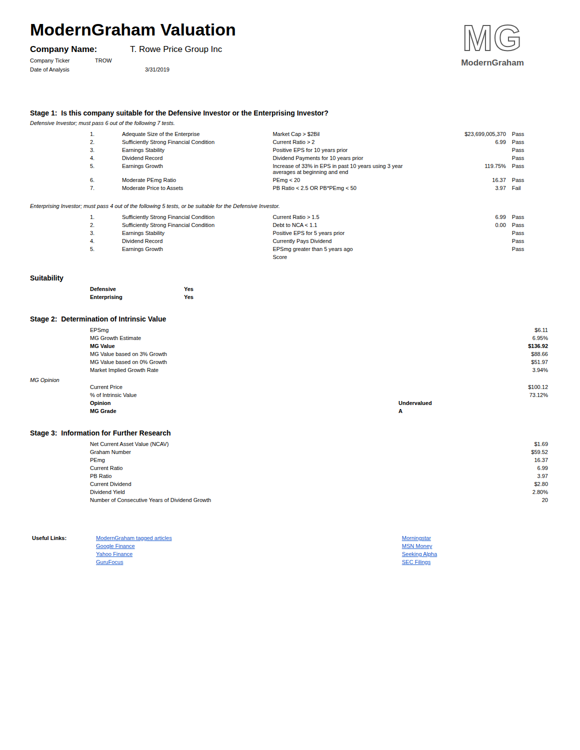MG
ModernGraham
ModernGraham Valuation
Company Name: T. Rowe Price Group Inc
Company Ticker TROW
Date of Analysis 3/31/2019
Stage 1: Is this company suitable for the Defensive Investor or the Enterprising Investor?
Defensive Investor; must pass 6 out of the following 7 tests.
| 1. | Adequate Size of the Enterprise | Market Cap > $2Bil | $23,699,005,370 | Pass |
| 2. | Sufficiently Strong Financial Condition | Current Ratio > 2 | 6.99 | Pass |
| 3. | Earnings Stability | Positive EPS for 10 years prior | | Pass |
| 4. | Dividend Record | Dividend Payments for 10 years prior | | Pass |
| 5. | Earnings Growth | Increase of 33% in EPS in past 10 years using 3 year averages at beginning and end | 119.75% | Pass |
| 6. | Moderate PEmg Ratio | PEmg < 20 | 16.37 | Pass |
| 7. | Moderate Price to Assets | PB Ratio < 2.5 OR PB*PEmg < 50 | 3.97 | Fail |
Enterprising Investor; must pass 4 out of the following 5 tests, or be suitable for the Defensive Investor.
| 1. | Sufficiently Strong Financial Condition | Current Ratio > 1.5 | 6.99 | Pass |
| 2. | Sufficiently Strong Financial Condition | Debt to NCA < 1.1 | 0.00 | Pass |
| 3. | Earnings Stability | Positive EPS for 5 years prior | | Pass |
| 4. | Dividend Record | Currently Pays Dividend | | Pass |
| 5. | Earnings Growth | EPSmg greater than 5 years ago | | Pass |
| | | Score | | |
Suitability
| Defensive | Yes |
| Enterprising | Yes |
Stage 2: Determination of Intrinsic Value
| EPSmg | $6.11 |
| MG Growth Estimate | 6.95% |
| MG Value | $136.92 |
| MG Value based on 3% Growth | $88.66 |
| MG Value based on 0% Growth | $51.97 |
| Market Implied Growth Rate | 3.94% |
MG Opinion
| Current Price | $100.12 |
| % of Intrinsic Value | 73.12% |
| Opinion | Undervalued |
| MG Grade | A |
Stage 3: Information for Further Research
| Net Current Asset Value (NCAV) | $1.69 |
| Graham Number | $59.52 |
| PEmg | 16.37 |
| Current Ratio | 6.99 |
| PB Ratio | 3.97 |
| Current Dividend | $2.80 |
| Dividend Yield | 2.80% |
| Number of Consecutive Years of Dividend Growth | 20 |
| Useful Links: | ModernGraham tagged articles | Morningstar |
| | Google Finance | MSN Money |
| | Yahoo Finance | Seeking Alpha |
| | GuruFocus | SEC Filings |